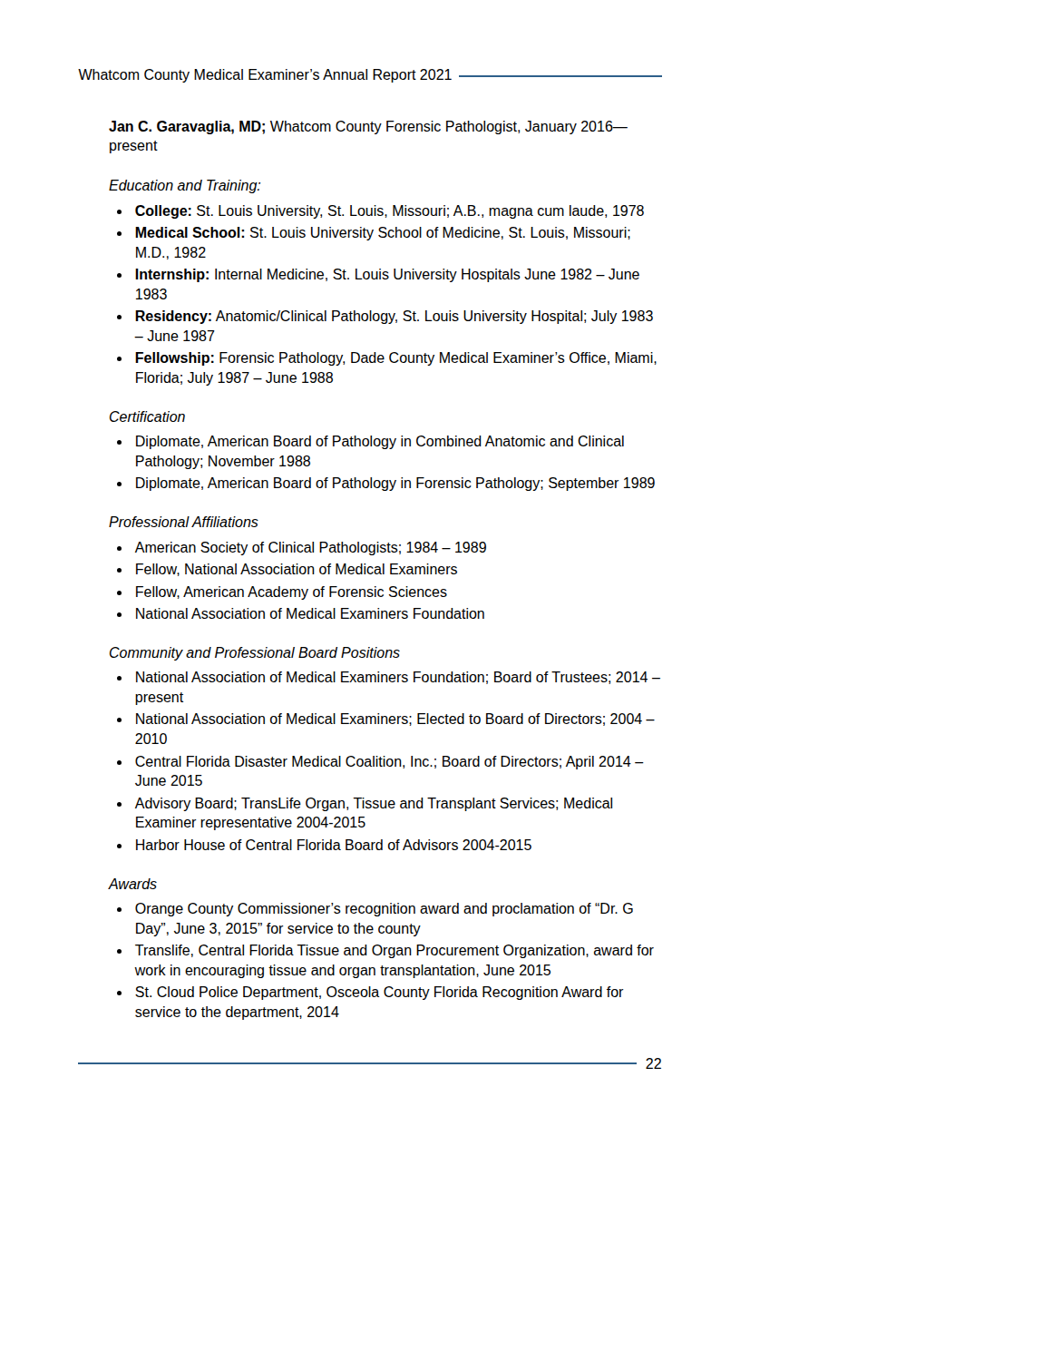Whatcom County Medical Examiner’s Annual Report 2021
Jan C. Garavaglia, MD; Whatcom County Forensic Pathologist, January 2016—present
Education and Training:
College: St. Louis University, St. Louis, Missouri; A.B., magna cum laude, 1978
Medical School: St. Louis University School of Medicine, St. Louis, Missouri; M.D., 1982
Internship: Internal Medicine, St. Louis University Hospitals June 1982 – June 1983
Residency: Anatomic/Clinical Pathology, St. Louis University Hospital; July 1983 – June 1987
Fellowship: Forensic Pathology, Dade County Medical Examiner’s Office, Miami, Florida; July 1987 – June 1988
Certification
Diplomate, American Board of Pathology in Combined Anatomic and Clinical Pathology; November 1988
Diplomate, American Board of Pathology in Forensic Pathology; September 1989
Professional Affiliations
American Society of Clinical Pathologists; 1984 – 1989
Fellow, National Association of Medical Examiners
Fellow, American Academy of Forensic Sciences
National Association of Medical Examiners Foundation
Community and Professional Board Positions
National Association of Medical Examiners Foundation; Board of Trustees; 2014 – present
National Association of Medical Examiners; Elected to Board of Directors; 2004 – 2010
Central Florida Disaster Medical Coalition, Inc.; Board of Directors; April 2014 – June 2015
Advisory Board; TransLife Organ, Tissue and Transplant Services; Medical Examiner representative 2004-2015
Harbor House of Central Florida Board of Advisors 2004-2015
Awards
Orange County Commissioner’s recognition award and proclamation of “Dr. G Day”, June 3, 2015” for service to the county
Translife, Central Florida Tissue and Organ Procurement Organization, award for work in encouraging tissue and organ transplantation, June 2015
St. Cloud Police Department, Osceola County Florida Recognition Award for service to the department, 2014
22